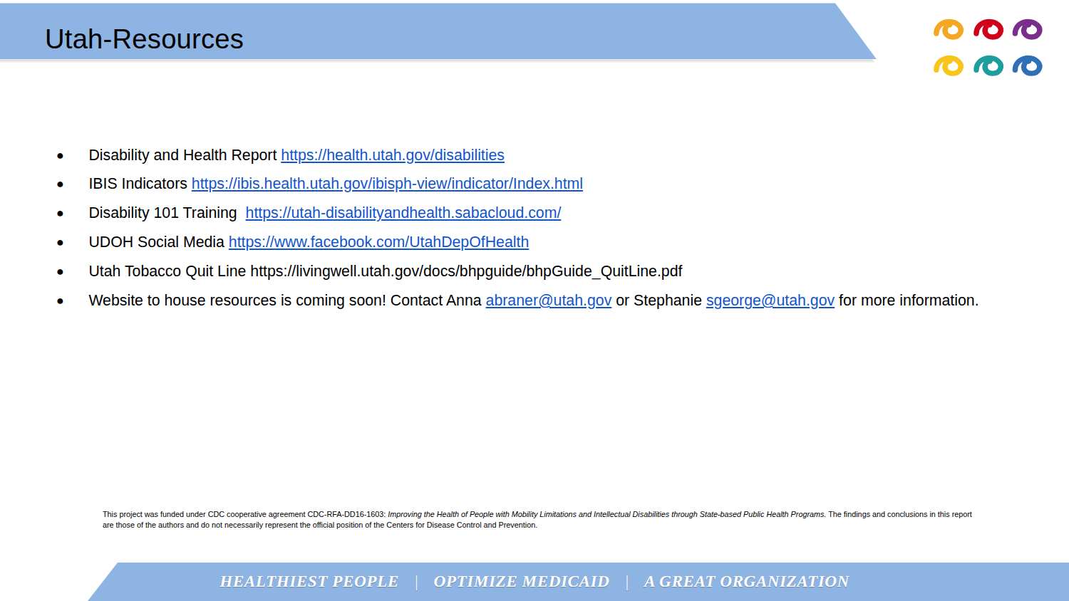Utah-Resources
Disability and Health Report https://health.utah.gov/disabilities
IBIS Indicators https://ibis.health.utah.gov/ibisph-view/indicator/Index.html
Disability 101 Training https://utah-disabilityandhealth.sabacloud.com/
UDOH Social Media https://www.facebook.com/UtahDepOfHealth
Utah Tobacco Quit Line https://livingwell.utah.gov/docs/bhpguide/bhpGuide_QuitLine.pdf
Website to house resources is coming soon! Contact Anna abraner@utah.gov or Stephanie sgeorge@utah.gov for more information.
This project was funded under CDC cooperative agreement CDC-RFA-DD16-1603: Improving the Health of People with Mobility Limitations and Intellectual Disabilities through State-based Public Health Programs. The findings and conclusions in this report are those of the authors and do not necessarily represent the official position of the Centers for Disease Control and Prevention.
HEALTHIEST PEOPLE|OPTIMIZE MEDICAID|A GREAT ORGANIZATION